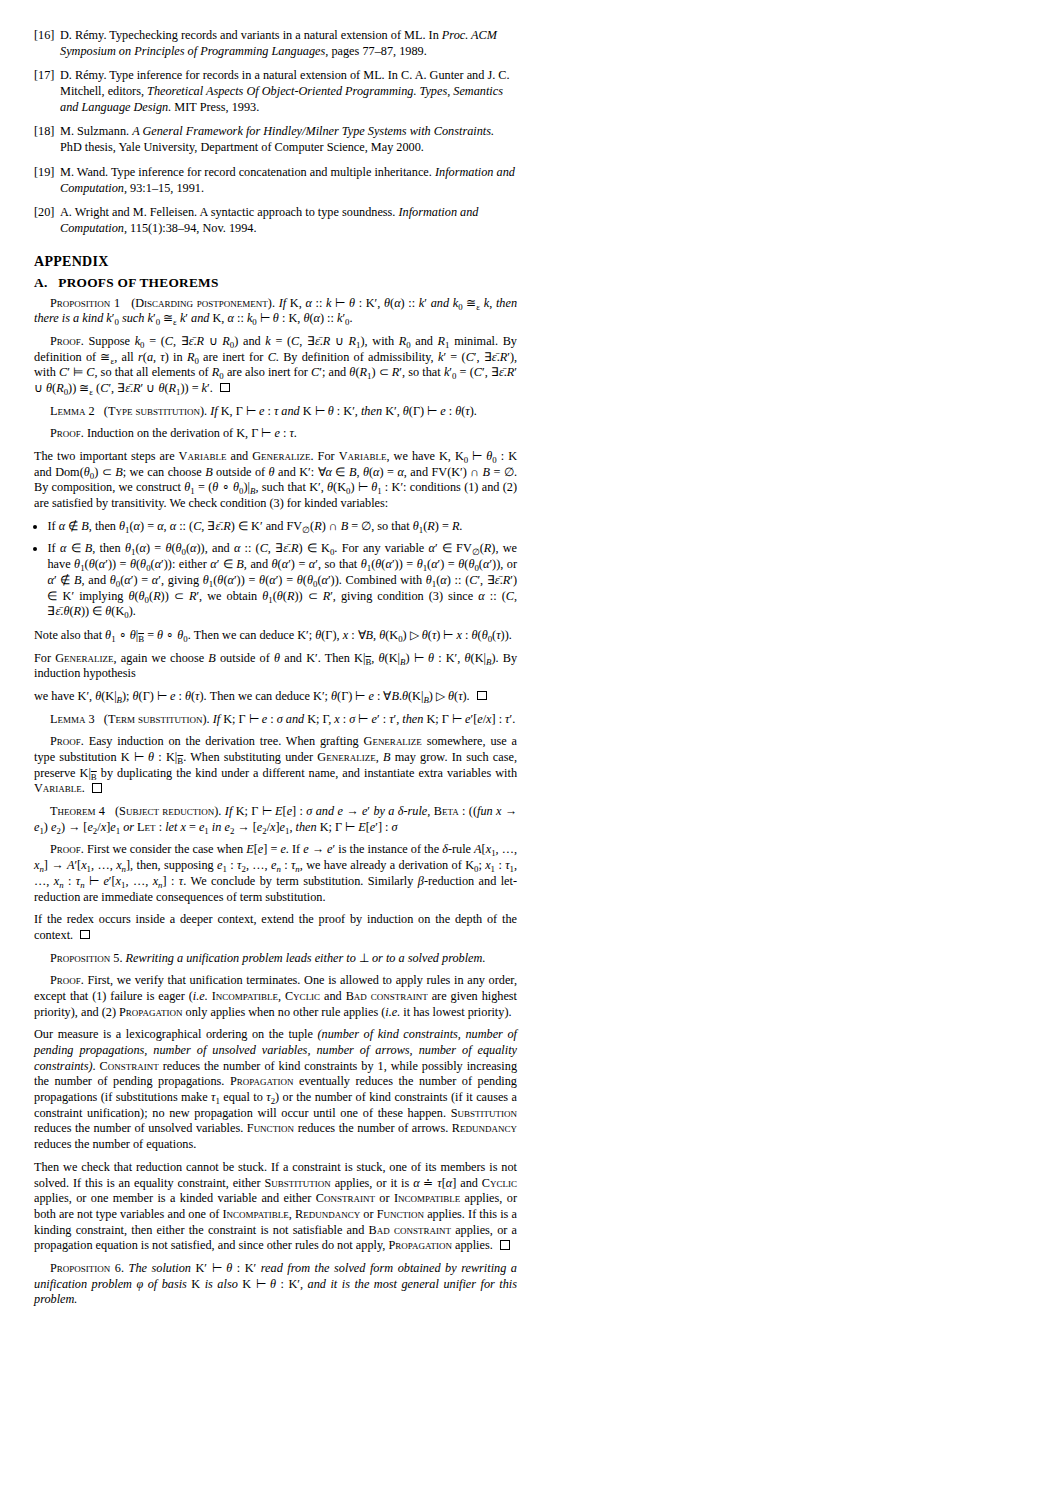[16] D. Rémy. Typechecking records and variants in a natural extension of ML. In Proc. ACM Symposium on Principles of Programming Languages, pages 77–87, 1989.
[17] D. Rémy. Type inference for records in a natural extension of ML. In C. A. Gunter and J. C. Mitchell, editors, Theoretical Aspects Of Object-Oriented Programming. Types, Semantics and Language Design. MIT Press, 1993.
[18] M. Sulzmann. A General Framework for Hindley/Milner Type Systems with Constraints. PhD thesis, Yale University, Department of Computer Science, May 2000.
[19] M. Wand. Type inference for record concatenation and multiple inheritance. Information and Computation, 93:1–15, 1991.
[20] A. Wright and M. Felleisen. A syntactic approach to type soundness. Information and Computation, 115(1):38–94, Nov. 1994.
APPENDIX
A. PROOFS OF THEOREMS
Proposition 1 (Discarding postponement). If K, α :: k ⊢ θ : K′, θ(α) :: k′ and k0 ≅ε k, then there is a kind k′0 such k′0 ≅ε k′ and K, α :: k0 ⊢ θ : K, θ(α) :: k′0.
Proof. Suppose k0 = (C, ∃ε̄.R ∪ R0) and k = (C, ∃ε̄.R ∪ R1), with R0 and R1 minimal. By definition of ≅ε, all r(a, τ) in R0 are inert for C. By definition of admissibility, k′ = (C′, ∃ε̄.R′), with C′ ⊨ C, so that all elements of R0 are also inert for C′; and θ(R1) ⊂ R′, so that k′0 = (C′, ∃ε̄.R′ ∪ θ(R0)) ≅ε (C′, ∃ε̄.R′ ∪ θ(R1)) = k′.
Lemma 2 (Type substitution). If K, Γ ⊢ e : τ and K ⊢ θ : K′, then K′, θ(Γ) ⊢ e : θ(τ).
Proof. Induction on the derivation of K, Γ ⊢ e : τ.
The two important steps are Variable and Generalize. For Variable, we have K, K0 ⊢ θ0 : K and Dom(θ0) ⊂ B; we can choose B outside of θ and K′: ∀α ∈ B, θ(α) = α, and FV(K′) ∩ B = ∅. By composition, we construct θ1 = (θ ∘ θ0)|B, such that K′, θ(K0) ⊢ θ1 : K′: conditions (1) and (2) are satisfied by transitivity. We check condition (3) for kinded variables:
If α ∉ B, then θ1(α) = α, α :: (C, ∃ε̄.R) ∈ K′ and FV∅(R) ∩ B = ∅, so that θ1(R) = R.
If α ∈ B, then θ1(α) = θ(θ0(α)), and α :: (C, ∃ε̄.R) ∈ K0. For any variable α′ ∈ FV∅(R), we have θ1(θ(α′)) = θ(θ0(α′)): either α′ ∈ B, and θ(α′) = α′, so that θ1(θ(α′)) = θ1(α′) = θ(θ0(α′)), or α′ ∉ B, and θ0(α′) = α′, giving θ1(θ(α′)) = θ(α′) = θ(θ0(α′)). Combined with θ1(α) :: (C′, ∃ε̄.R′) ∈ K′ implying θ(θ0(R)) ⊂ R′, we obtain θ1(θ(R)) ⊂ R′, giving condition (3) since α :: (C, ∃ε̄.θ(R)) ∈ θ(K0).
Note also that θ1 ∘ θ|B = θ ∘ θ0. Then we can deduce K′; θ(Γ), x : ∀B, θ(K0) ▷ θ(τ) ⊢ x : θ(θ0(τ)).
For Generalize, again we choose B outside of θ and K′. Then K|B, θ(K|B) ⊢ θ : K′, θ(K|B). By induction hypothesis
we have K′, θ(K|B); θ(Γ) ⊢ e : θ(τ). Then we can deduce K′; θ(Γ) ⊢ e : ∀B.θ(K|B) ▷ θ(τ).
Lemma 3 (Term substitution). If K; Γ ⊢ e : σ and K; Γ, x : σ ⊢ e′ : τ′, then K; Γ ⊢ e′[e/x] : τ′.
Proof. Easy induction on the derivation tree. When grafting Generalize somewhere, use a type substitution K ⊢ θ : K|B. When substituting under Generalize, B may grow. In such case, preserve K|B by duplicating the kind under a different name, and instantiate extra variables with Variable.
Theorem 4 (Subject reduction). If K; Γ ⊢ E[e] : σ and e → e′ by a δ-rule, Beta : ((fun x → e1) e2) → [e2/x]e1 or Let : let x = e1 in e2 → [e2/x]e1, then K; Γ ⊢ E[e′] : σ
Proof. First we consider the case when E[e] = e. If e → e′ is the instance of the δ-rule A[x1, …, xn] → A′[x1, …, xn], then, supposing e1 : τ2, …, en : τn, we have already a derivation of K0; x1 : τ1, …, xn : τn ⊢ e′[x1, …, xn] : τ. We conclude by term substitution. Similarly β-reduction and let-reduction are immediate consequences of term substitution.
If the redex occurs inside a deeper context, extend the proof by induction on the depth of the context.
Proposition 5. Rewriting a unification problem leads either to ⊥ or to a solved problem.
Proof. First, we verify that unification terminates. One is allowed to apply rules in any order, except that (1) failure is eager (i.e. Incompatible, Cyclic and Bad constraint are given highest priority), and (2) Propagation only applies when no other rule applies (i.e. it has lowest priority).
Our measure is a lexicographical ordering on the tuple (number of kind constraints, number of pending propagations, number of unsolved variables, number of arrows, number of equality constraints). Constraint reduces the number of kind constraints by 1, while possibly increasing the number of pending propagations. Propagation eventually reduces the number of pending propagations (if substitutions make τ1 equal to τ2) or the number of kind constraints (if it causes a constraint unification); no new propagation will occur until one of these happen. Substitution reduces the number of unsolved variables. Function reduces the number of arrows. Redundancy reduces the number of equations.
Then we check that reduction cannot be stuck. If a constraint is stuck, one of its members is not solved. If this is an equality constraint, either Substitution applies, or it is α ≐ τ[α] and Cyclic applies, or one member is a kinded variable and either Constraint or Incompatible applies, or both are not type variables and one of Incompatible, Redundancy or Function applies. If this is a kinding constraint, then either the constraint is not satisfiable and Bad constraint applies, or a propagation equation is not satisfied, and since other rules do not apply, Propagation applies.
Proposition 6. The solution K′ ⊢ θ : K′ read from the solved form obtained by rewriting a unification problem φ of basis K is also K ⊢ θ : K′, and it is the most general unifier for this problem.